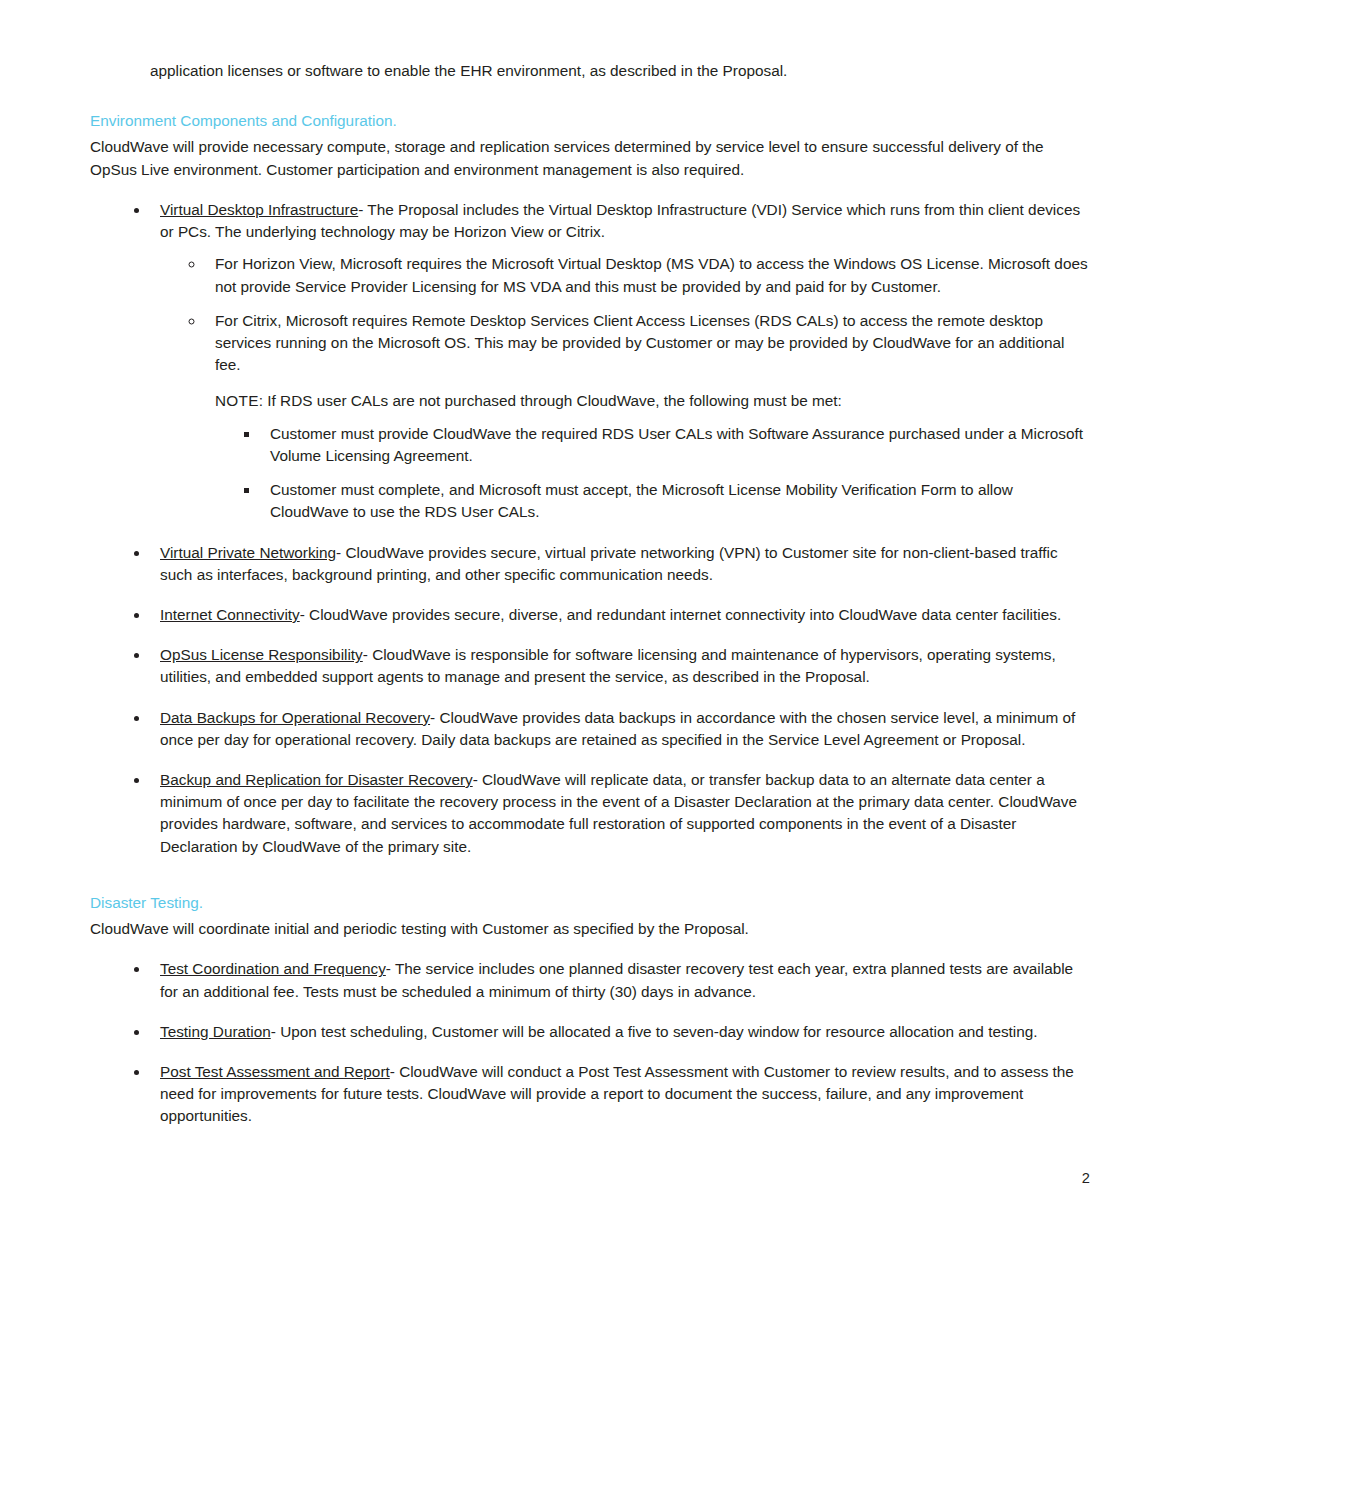application licenses or software to enable the EHR environment, as described in the Proposal.
Environment Components and Configuration.
CloudWave will provide necessary compute, storage and replication services determined by service level to ensure successful delivery of the OpSus Live environment. Customer participation and environment management is also required.
Virtual Desktop Infrastructure- The Proposal includes the Virtual Desktop Infrastructure (VDI) Service which runs from thin client devices or PCs. The underlying technology may be Horizon View or Citrix.
For Horizon View, Microsoft requires the Microsoft Virtual Desktop (MS VDA) to access the Windows OS License. Microsoft does not provide Service Provider Licensing for MS VDA and this must be provided by and paid for by Customer.
For Citrix, Microsoft requires Remote Desktop Services Client Access Licenses (RDS CALs) to access the remote desktop services running on the Microsoft OS. This may be provided by Customer or may be provided by CloudWave for an additional fee.
NOTE: If RDS user CALs are not purchased through CloudWave, the following must be met:
Customer must provide CloudWave the required RDS User CALs with Software Assurance purchased under a Microsoft Volume Licensing Agreement.
Customer must complete, and Microsoft must accept, the Microsoft License Mobility Verification Form to allow CloudWave to use the RDS User CALs.
Virtual Private Networking- CloudWave provides secure, virtual private networking (VPN) to Customer site for non-client-based traffic such as interfaces, background printing, and other specific communication needs.
Internet Connectivity- CloudWave provides secure, diverse, and redundant internet connectivity into CloudWave data center facilities.
OpSus License Responsibility- CloudWave is responsible for software licensing and maintenance of hypervisors, operating systems, utilities, and embedded support agents to manage and present the service, as described in the Proposal.
Data Backups for Operational Recovery- CloudWave provides data backups in accordance with the chosen service level, a minimum of once per day for operational recovery. Daily data backups are retained as specified in the Service Level Agreement or Proposal.
Backup and Replication for Disaster Recovery- CloudWave will replicate data, or transfer backup data to an alternate data center a minimum of once per day to facilitate the recovery process in the event of a Disaster Declaration at the primary data center. CloudWave provides hardware, software, and services to accommodate full restoration of supported components in the event of a Disaster Declaration by CloudWave of the primary site.
Disaster Testing.
CloudWave will coordinate initial and periodic testing with Customer as specified by the Proposal.
Test Coordination and Frequency- The service includes one planned disaster recovery test each year, extra planned tests are available for an additional fee. Tests must be scheduled a minimum of thirty (30) days in advance.
Testing Duration- Upon test scheduling, Customer will be allocated a five to seven-day window for resource allocation and testing.
Post Test Assessment and Report- CloudWave will conduct a Post Test Assessment with Customer to review results, and to assess the need for improvements for future tests. CloudWave will provide a report to document the success, failure, and any improvement opportunities.
2